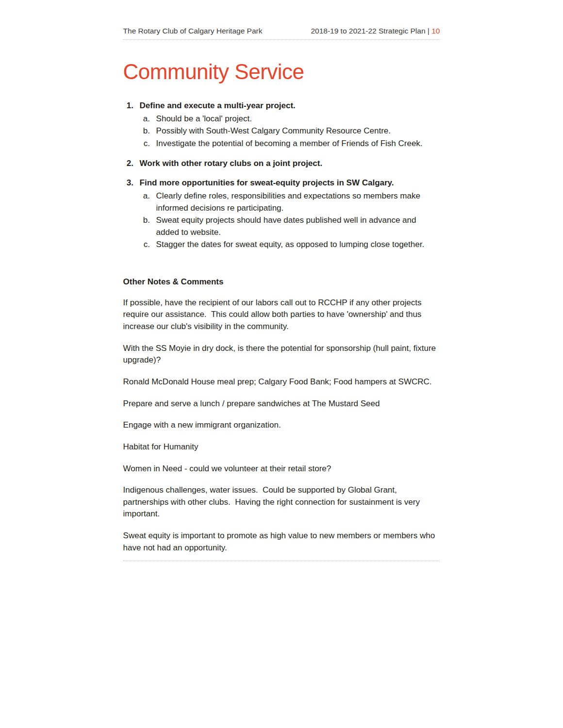The Rotary Club of Calgary Heritage Park
2018-19 to 2021-22 Strategic Plan | 10
Community Service
Define and execute a multi-year project.
Should be a 'local' project.
Possibly with South-West Calgary Community Resource Centre.
Investigate the potential of becoming a member of Friends of Fish Creek.
Work with other rotary clubs on a joint project.
Find more opportunities for sweat-equity projects in SW Calgary.
Clearly define roles, responsibilities and expectations so members make informed decisions re participating.
Sweat equity projects should have dates published well in advance and added to website.
Stagger the dates for sweat equity, as opposed to lumping close together.
Other Notes & Comments
If possible, have the recipient of our labors call out to RCCHP if any other projects require our assistance. This could allow both parties to have 'ownership' and thus increase our club's visibility in the community.
With the SS Moyie in dry dock, is there the potential for sponsorship (hull paint, fixture upgrade)?
Ronald McDonald House meal prep; Calgary Food Bank; Food hampers at SWCRC.
Prepare and serve a lunch / prepare sandwiches at The Mustard Seed
Engage with a new immigrant organization.
Habitat for Humanity
Women in Need - could we volunteer at their retail store?
Indigenous challenges, water issues. Could be supported by Global Grant, partnerships with other clubs. Having the right connection for sustainment is very important.
Sweat equity is important to promote as high value to new members or members who have not had an opportunity.